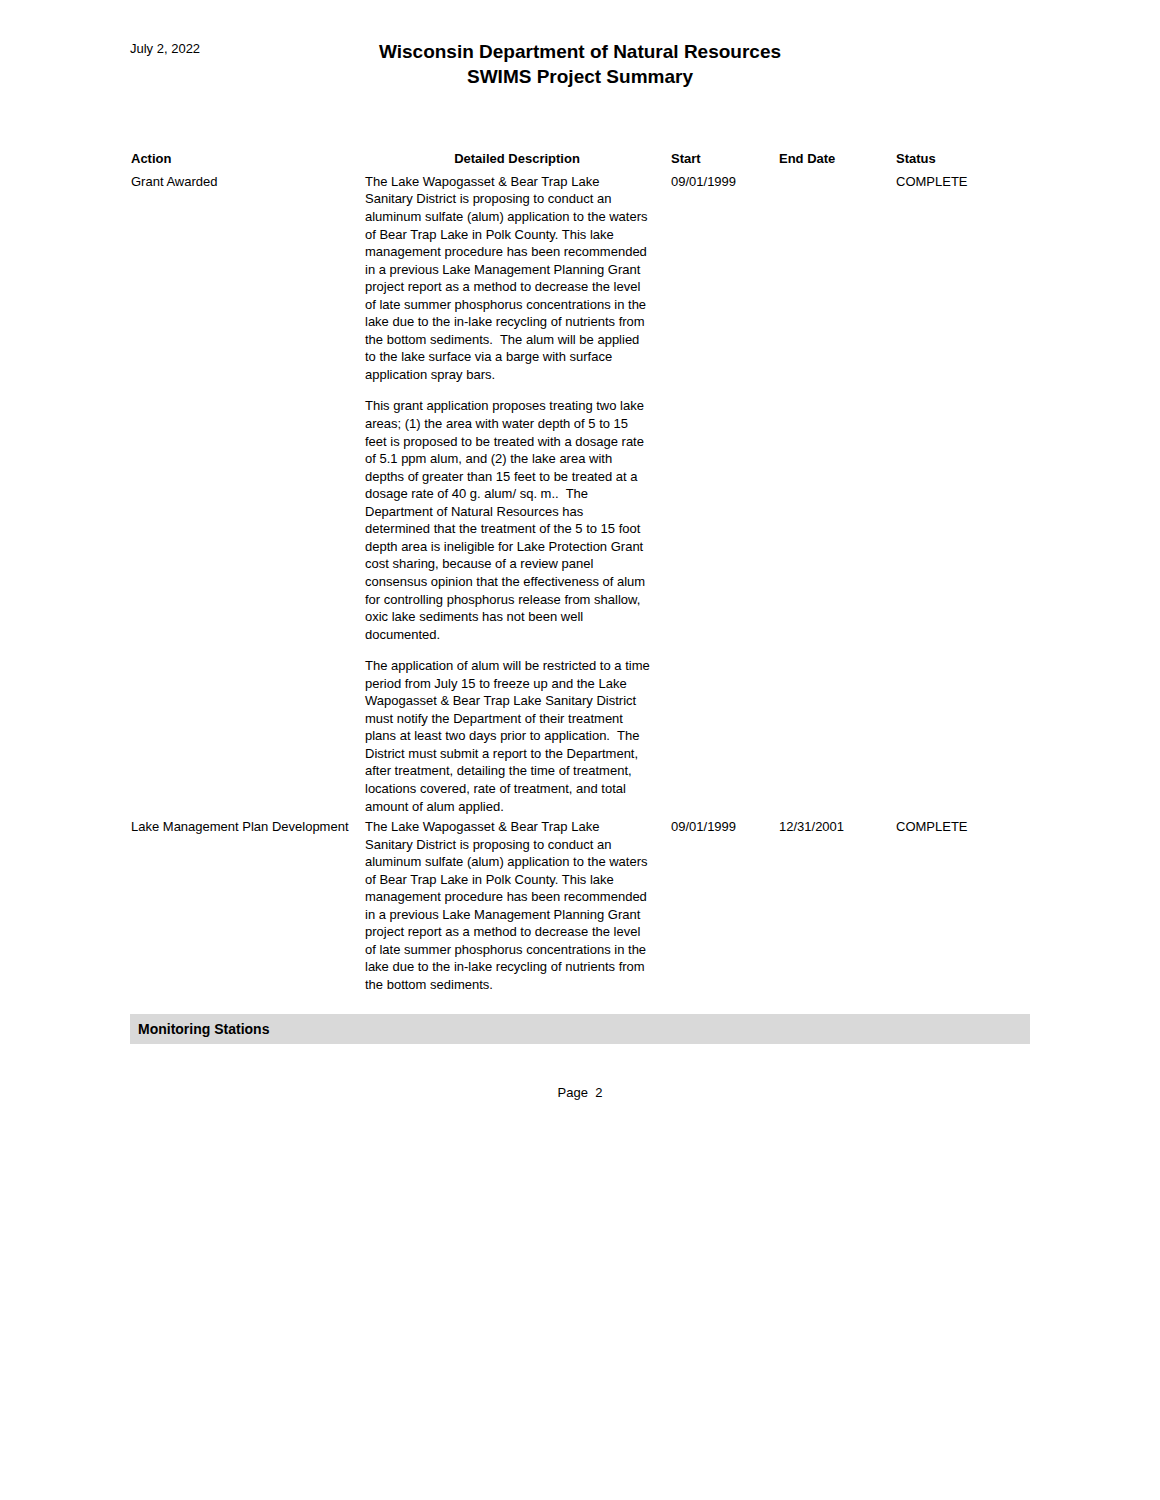July 2, 2022
Wisconsin Department of Natural Resources
SWIMS Project Summary
| Action | Detailed Description | Start | End Date | Status |
| --- | --- | --- | --- | --- |
| Grant Awarded | The Lake Wapogasset & Bear Trap Lake Sanitary District is proposing to conduct an aluminum sulfate (alum) application to the waters of Bear Trap Lake in Polk County. This lake management procedure has been recommended in a previous Lake Management Planning Grant project report as a method to decrease the level of late summer phosphorus concentrations in the lake due to the in-lake recycling of nutrients from the bottom sediments. The alum will be applied to the lake surface via a barge with surface application spray bars. This grant application proposes treating two lake areas; (1) the area with water depth of 5 to 15 feet is proposed to be treated with a dosage rate of 5.1 ppm alum, and (2) the lake area with depths of greater than 15 feet to be treated at a dosage rate of 40 g. alum/ sq. m.. The Department of Natural Resources has determined that the treatment of the 5 to 15 foot depth area is ineligible for Lake Protection Grant cost sharing, because of a review panel consensus opinion that the effectiveness of alum for controlling phosphorus release from shallow, oxic lake sediments has not been well documented. The application of alum will be restricted to a time period from July 15 to freeze up and the Lake Wapogasset & Bear Trap Lake Sanitary District must notify the Department of their treatment plans at least two days prior to application. The District must submit a report to the Department, after treatment, detailing the time of treatment, locations covered, rate of treatment, and total amount of alum applied. | 09/01/1999 | | COMPLETE |
| Lake Management Plan Development | The Lake Wapogasset & Bear Trap Lake Sanitary District is proposing to conduct an aluminum sulfate (alum) application to the waters of Bear Trap Lake in Polk County. This lake management procedure has been recommended in a previous Lake Management Planning Grant project report as a method to decrease the level of late summer phosphorus concentrations in the lake due to the in-lake recycling of nutrients from the bottom sediments. | 09/01/1999 | 12/31/2001 | COMPLETE |
Monitoring Stations
Page 2